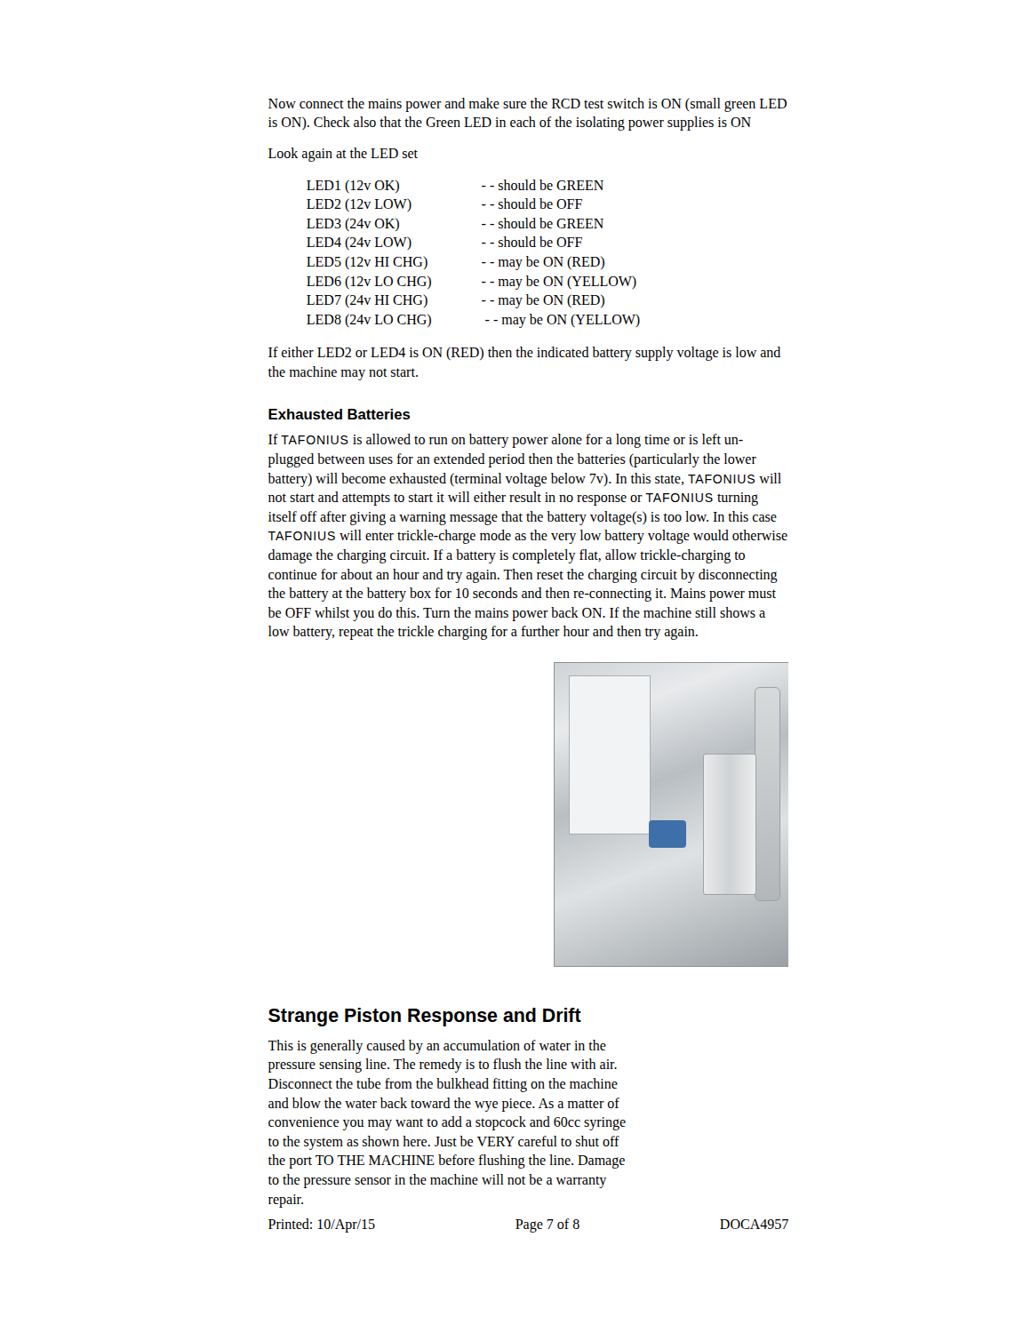Now connect the mains power and make sure the RCD test switch is ON (small green LED is ON). Check also that the Green LED in each of the isolating power supplies is ON
Look again at the LED set
LED1 (12v OK)- - should be GREEN
LED2 (12v LOW)- - should be OFF
LED3 (24v OK)- - should be GREEN
LED4 (24v LOW)- - should be OFF
LED5 (12v HI CHG)- - may be ON (RED)
LED6 (12v LO CHG)- - may be ON (YELLOW)
LED7 (24v HI CHG)- - may be ON (RED)
LED8 (24v LO CHG) - - may be ON (YELLOW)
If either LED2 or LED4 is ON (RED) then the indicated battery supply voltage is low and the machine may not start.
Exhausted Batteries
If Tafonius is allowed to run on battery power alone for a long time or is left un-plugged between uses for an extended period then the batteries (particularly the lower battery) will become exhausted (terminal voltage below 7v). In this state, Tafonius will not start and attempts to start it will either result in no response or Tafonius turning itself off after giving a warning message that the battery voltage(s) is too low. In this case Tafonius will enter trickle-charge mode as the very low battery voltage would otherwise damage the charging circuit. If a battery is completely flat, allow trickle-charging to continue for about an hour and try again. Then reset the charging circuit by disconnecting the battery at the battery box for 10 seconds and then re-connecting it. Mains power must be OFF whilst you do this. Turn the mains power back ON. If the machine still shows a low battery, repeat the trickle charging for a further hour and then try again.
Strange Piston Response and Drift
This is generally caused by an accumulation of water in the pressure sensing line. The remedy is to flush the line with air. Disconnect the tube from the bulkhead fitting on the machine and blow the water back toward the wye piece. As a matter of convenience you may want to add a stopcock and 60cc syringe to the system as shown here. Just be VERY careful to shut off the port TO THE MACHINE before flushing the line. Damage to the pressure sensor in the machine will not be a warranty repair.
Printed: 10/Apr/15 Page 7 of 8 DOCA4957